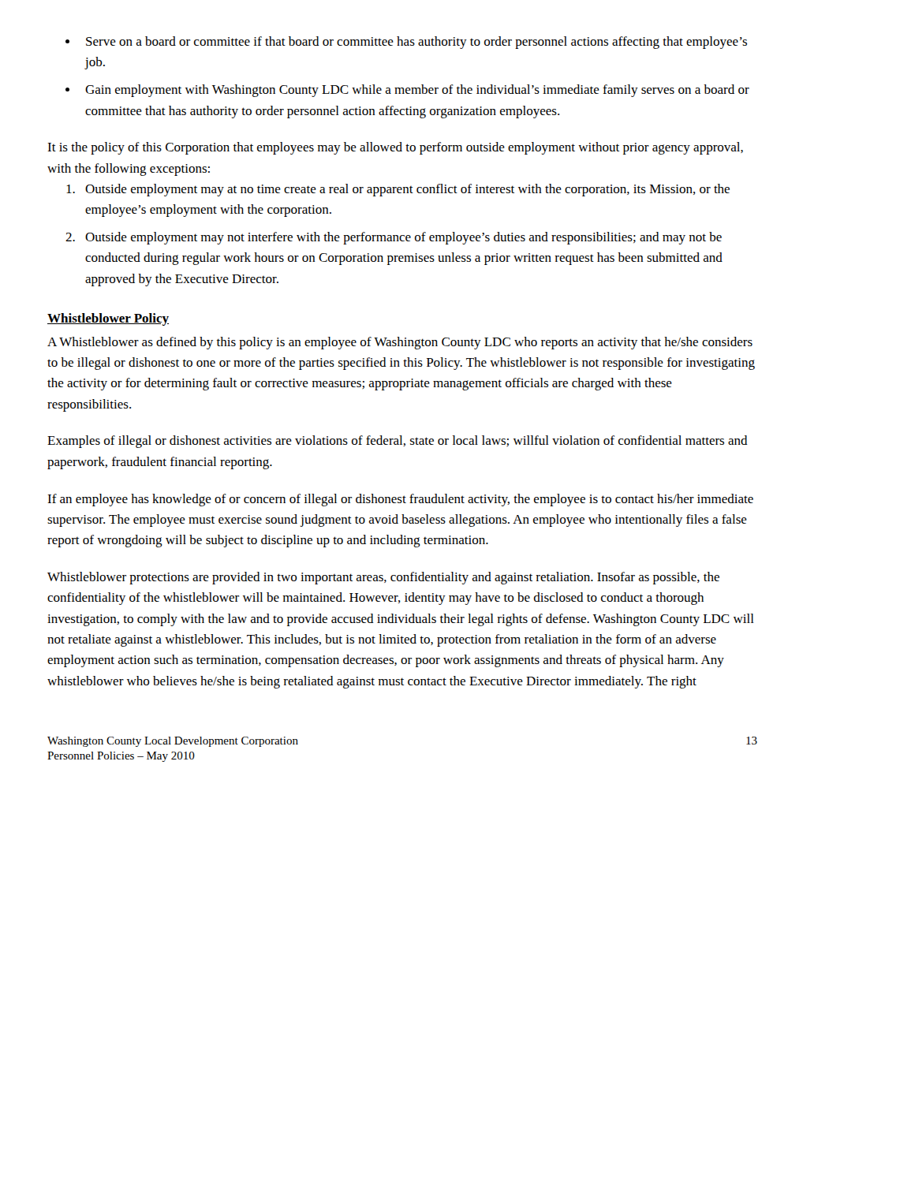Serve on a board or committee if that board or committee has authority to order personnel actions affecting that employee’s job.
Gain employment with Washington County LDC while a member of the individual’s immediate family serves on a board or committee that has authority to order personnel action affecting organization employees.
It is the policy of this Corporation that employees may be allowed to perform outside employment without prior agency approval, with the following exceptions:
Outside employment may at no time create a real or apparent conflict of interest with the corporation, its Mission, or the employee’s employment with the corporation.
Outside employment may not interfere with the performance of employee’s duties and responsibilities; and may not be conducted during regular work hours or on Corporation premises unless a prior written request has been submitted and approved by the Executive Director.
Whistleblower Policy
A Whistleblower as defined by this policy is an employee of Washington County LDC who reports an activity that he/she considers to be illegal or dishonest to one or more of the parties specified in this Policy. The whistleblower is not responsible for investigating the activity or for determining fault or corrective measures; appropriate management officials are charged with these responsibilities.
Examples of illegal or dishonest activities are violations of federal, state or local laws; willful violation of confidential matters and paperwork, fraudulent financial reporting.
If an employee has knowledge of or concern of illegal or dishonest fraudulent activity, the employee is to contact his/her immediate supervisor. The employee must exercise sound judgment to avoid baseless allegations. An employee who intentionally files a false report of wrongdoing will be subject to discipline up to and including termination.
Whistleblower protections are provided in two important areas, confidentiality and against retaliation. Insofar as possible, the confidentiality of the whistleblower will be maintained. However, identity may have to be disclosed to conduct a thorough investigation, to comply with the law and to provide accused individuals their legal rights of defense. Washington County LDC will not retaliate against a whistleblower. This includes, but is not limited to, protection from retaliation in the form of an adverse employment action such as termination, compensation decreases, or poor work assignments and threats of physical harm. Any whistleblower who believes he/she is being retaliated against must contact the Executive Director immediately. The right
Washington County Local Development Corporation
Personnel Policies – May 2010 13